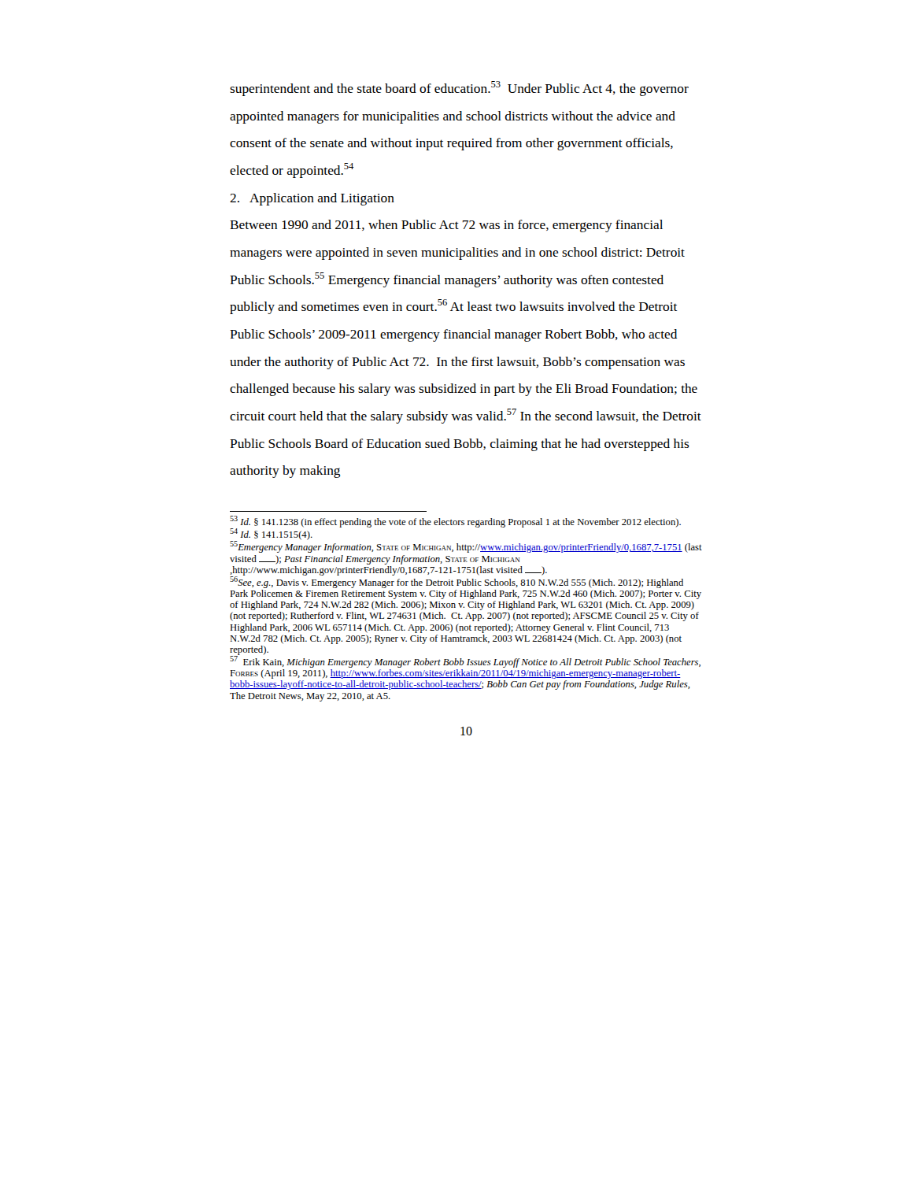superintendent and the state board of education.53 Under Public Act 4, the governor appointed managers for municipalities and school districts without the advice and consent of the senate and without input required from other government officials, elected or appointed.54
2. Application and Litigation
Between 1990 and 2011, when Public Act 72 was in force, emergency financial managers were appointed in seven municipalities and in one school district: Detroit Public Schools.55 Emergency financial managers’ authority was often contested publicly and sometimes even in court.56 At least two lawsuits involved the Detroit Public Schools’ 2009-2011 emergency financial manager Robert Bobb, who acted under the authority of Public Act 72. In the first lawsuit, Bobb’s compensation was challenged because his salary was subsidized in part by the Eli Broad Foundation; the circuit court held that the salary subsidy was valid.57 In the second lawsuit, the Detroit Public Schools Board of Education sued Bobb, claiming that he had overstepped his authority by making
53 Id. § 141.1238 (in effect pending the vote of the electors regarding Proposal 1 at the November 2012 election).
54 Id. § 141.1515(4).
55Emergency Manager Information, State of Michigan, http://www.michigan.gov/printerFriendly/0,1687,7-1751 (last visited ); Past Financial Emergency Information, State of Michigan ,http://www.michigan.gov/printerFriendly/0,1687,7-121-1751(last visited ).
56See, e.g., Davis v. Emergency Manager for the Detroit Public Schools, 810 N.W.2d 555 (Mich. 2012); Highland Park Policemen & Firemen Retirement System v. City of Highland Park, 725 N.W.2d 460 (Mich. 2007); Porter v. City of Highland Park, 724 N.W.2d 282 (Mich. 2006); Mixon v. City of Highland Park, WL 63201 (Mich. Ct. App. 2009) (not reported); Rutherford v. Flint, WL 274631 (Mich. Ct. App. 2007) (not reported); AFSCME Council 25 v. City of Highland Park, 2006 WL 657114 (Mich. Ct. App. 2006) (not reported); Attorney General v. Flint Council, 713 N.W.2d 782 (Mich. Ct. App. 2005); Ryner v. City of Hamtramck, 2003 WL 22681424 (Mich. Ct. App. 2003) (not reported).
57 Erik Kain, Michigan Emergency Manager Robert Bobb Issues Layoff Notice to All Detroit Public School Teachers, Forbes (April 19, 2011), http://www.forbes.com/sites/erikkain/2011/04/19/michigan-emergency-manager-robert-bobb-issues-layoff-notice-to-all-detroit-public-school-teachers/; Bobb Can Get pay from Foundations, Judge Rules, The Detroit News, May 22, 2010, at A5.
10